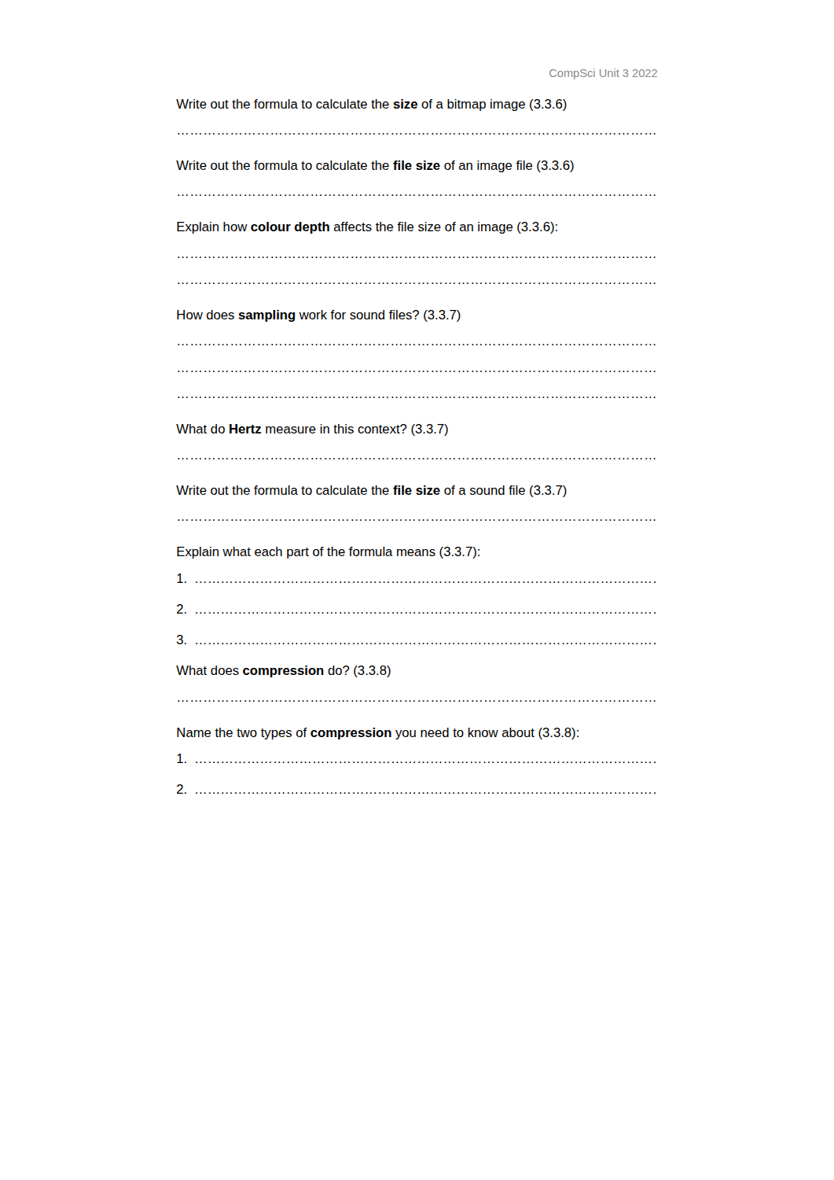CompSci Unit 3 2022
Write out the formula to calculate the size of a bitmap image (3.3.6)
…………………………………………………………………………………………………………………..
Write out the formula to calculate the file size of an image file (3.3.6)
…………………………………………………………………………………………………………………..
Explain how colour depth affects the file size of an image (3.3.6):
………………………………………………………………………………………………………………......
………………………………………………………………………………………………………………......
How does sampling work for sound files? (3.3.7)
…………………………………………………………………………………………………………………..
…………………………………………………………………………………………………………………..
…………………………………………………………………………………………………………………..
What do Hertz measure in this context? (3.3.7)
…………………………………………………………………………………………………………………..
Write out the formula to calculate the file size of a sound file (3.3.7)
…………………………………………………………………………………………………………………..
Explain what each part of the formula means (3.3.7):
1. ………………………………………………………………………………………………………......
2. ………………………………………………………………………………………………………….…..
3. ………………………………………………………………………………………………………….…..
What does compression do? (3.3.8)
…………………………………………………………………………………………………………………..
Name the two types of compression you need to know about (3.3.8):
1. ………………………………………………………………………………………………………......
2. ………………………………………………………………………………………………………….…..